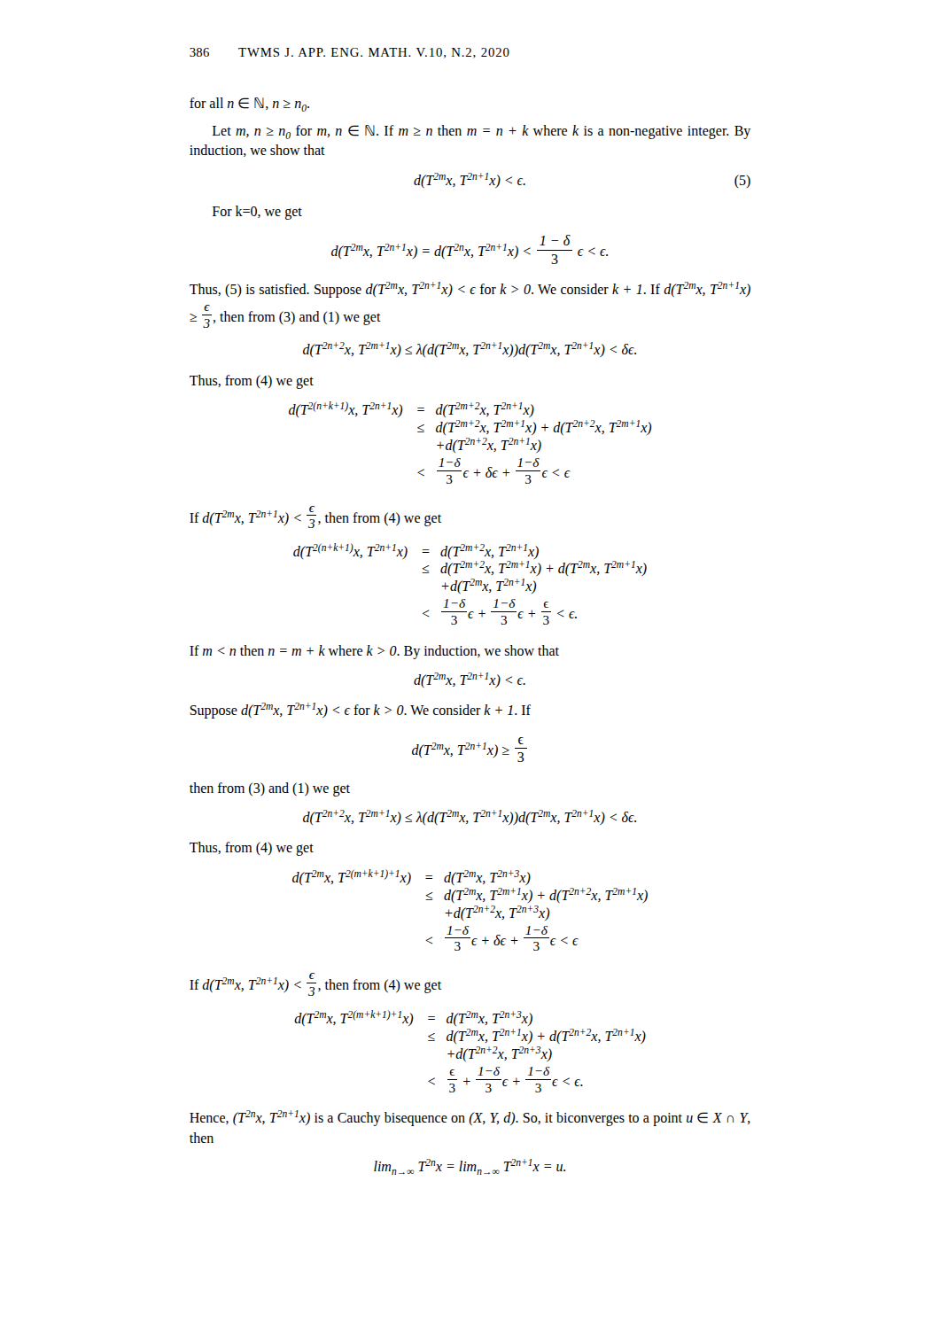386 TWMS J. APP. ENG. MATH. V.10, N.2, 2020
for all n ∈ ℕ, n ≥ n0.
Let m, n ≥ n0 for m, n ∈ ℕ. If m ≥ n then m = n + k where k is a non-negative integer. By induction, we show that
d(T2mx, T2n+1x) < ϵ. (5)
For k=0, we get
d(T2mx, T2n+1x) = d(T2nx, T2n+1x) < 1 − δ 3 ϵ < ϵ.
Thus, (5) is satisfied. Suppose d(T2mx, T2n+1x) < ϵ for k > 0. We consider k + 1. If d(T2mx, T2n+1x) ≥ ϵ 3, then from (3) and (1) we get
d(T2n+2x, T2m+1x) ≤ λ(d(T2mx, T2n+1x))d(T2mx, T2n+1x) < δϵ.
Thus, from (4) we get
| d(T 2(n+k+1) x, T 2n+1 x) | = | d(T 2m+2 x, T 2n+1 x) |
| | ≤ | d(T 2m+2 x, T 2m+1 x) + d(T 2n+2 x, T 2m+1 x) |
| | | +d(T 2n+2 x, T 2n+1 x) |
| | < | 1−δ 3 ϵ + δϵ + 1−δ 3 ϵ < ϵ |
If d(T2mx, T2n+1x) < ϵ 3, then from (4) we get
| d(T 2(n+k+1) x, T 2n+1 x) | = | d(T 2m+2 x, T 2n+1 x) |
| | ≤ | d(T 2m+2 x, T 2m+1 x) + d(T 2m x, T 2m+1 x) |
| | | +d(T 2m x, T 2n+1 x) |
| | < | 1−δ 3 ϵ + 1−δ 3 ϵ + ϵ 3 < ϵ. |
If m < n then n = m + k where k > 0. By induction, we show that
d(T2mx, T2n+1x) < ϵ.
Suppose d(T2mx, T2n+1x) < ϵ for k > 0. We consider k + 1. If
d(T2mx, T2n+1x) ≥ ϵ 3
then from (3) and (1) we get
d(T2n+2x, T2m+1x) ≤ λ(d(T2mx, T2n+1x))d(T2mx, T2n+1x) < δϵ.
Thus, from (4) we get
| d(T 2m x, T 2(m+k+1)+1 x) | = | d(T 2m x, T 2n+3 x) |
| | ≤ | d(T 2m x, T 2m+1 x) + d(T 2n+2 x, T 2m+1 x) |
| | | +d(T 2n+2 x, T 2n+3 x) |
| | < | 1−δ 3 ϵ + δϵ + 1−δ 3 ϵ < ϵ |
If d(T2mx, T2n+1x) < ϵ 3, then from (4) we get
| d(T 2m x, T 2(m+k+1)+1 x) | = | d(T 2m x, T 2n+3 x) |
| | ≤ | d(T 2m x, T 2n+1 x) + d(T 2n+2 x, T 2n+1 x) |
| | | +d(T 2n+2 x, T 2n+3 x) |
| | < | ϵ 3 + 1−δ 3 ϵ + 1−δ 3 ϵ < ϵ. |
Hence, (T2nx, T2n+1x) is a Cauchy bisequence on (X, Y, d). So, it biconverges to a point u ∈ X ∩ Y, then
limn→∞ T2nx = limn→∞ T2n+1x = u.